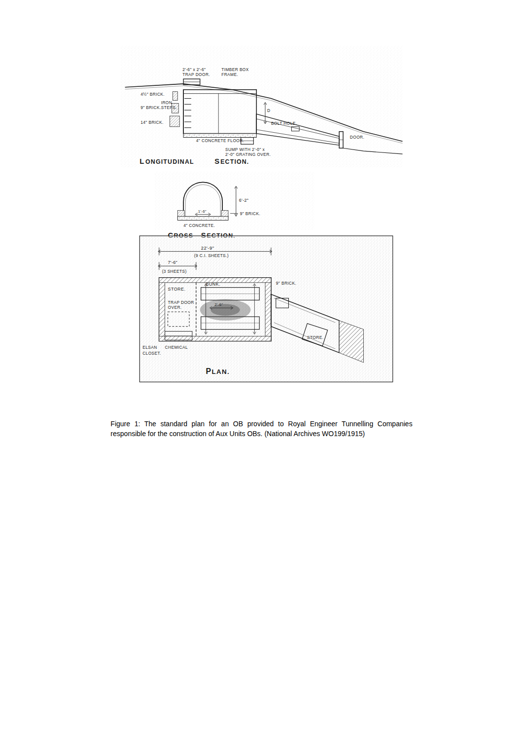2'-6" x 2'-6" TRAP DOOR. TIMBER BOX FRAME. 4½" BRICK. 9" BRICK. 14" BRICK. IRON STEPS. 4" CONCRETE FLOOR. SUMP WITH 2'-0" x 2'-0" GRATING OVER. BOLT HOLE. D DOOR. L ONGITUDINAL S ECTION. 6'-2" 1'-6" 9" BRICK. 4" CONCRETE. C ROSS S ECTION. 22'-9" (9 C.I. SHEETS.) 7'-6" (3 SHEETS) 2'-6" STORE. BUNK. 9" BRICK. TRAP DOOR OVER. ELSAN CHEMICAL CLOSET. STORE. P LAN.
Figure 1: The standard plan for an OB provided to Royal Engineer Tunnelling Companies responsible for the construction of Aux Units OBs. (National Archives WO199/1915)